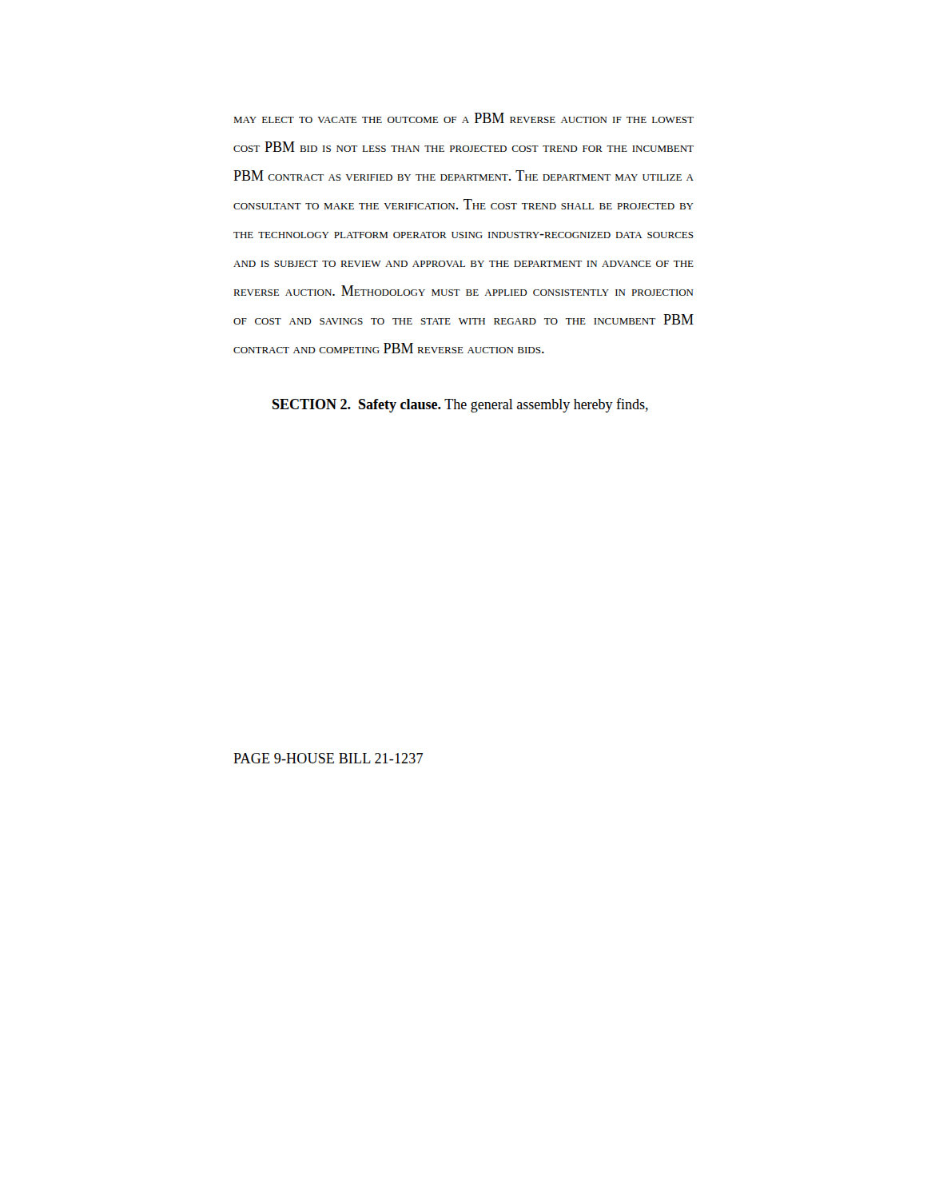may elect to vacate the outcome of a PBM reverse auction if the lowest cost PBM bid is not less than the projected cost trend for the incumbent PBM contract as verified by the department. The department may utilize a consultant to make the verification. The cost trend shall be projected by the technology platform operator using industry-recognized data sources and is subject to review and approval by the department in advance of the reverse auction. Methodology must be applied consistently in projection of cost and savings to the state with regard to the incumbent PBM contract and competing PBM reverse auction bids.
SECTION 2. Safety clause. The general assembly hereby finds,
PAGE 9-HOUSE BILL 21-1237